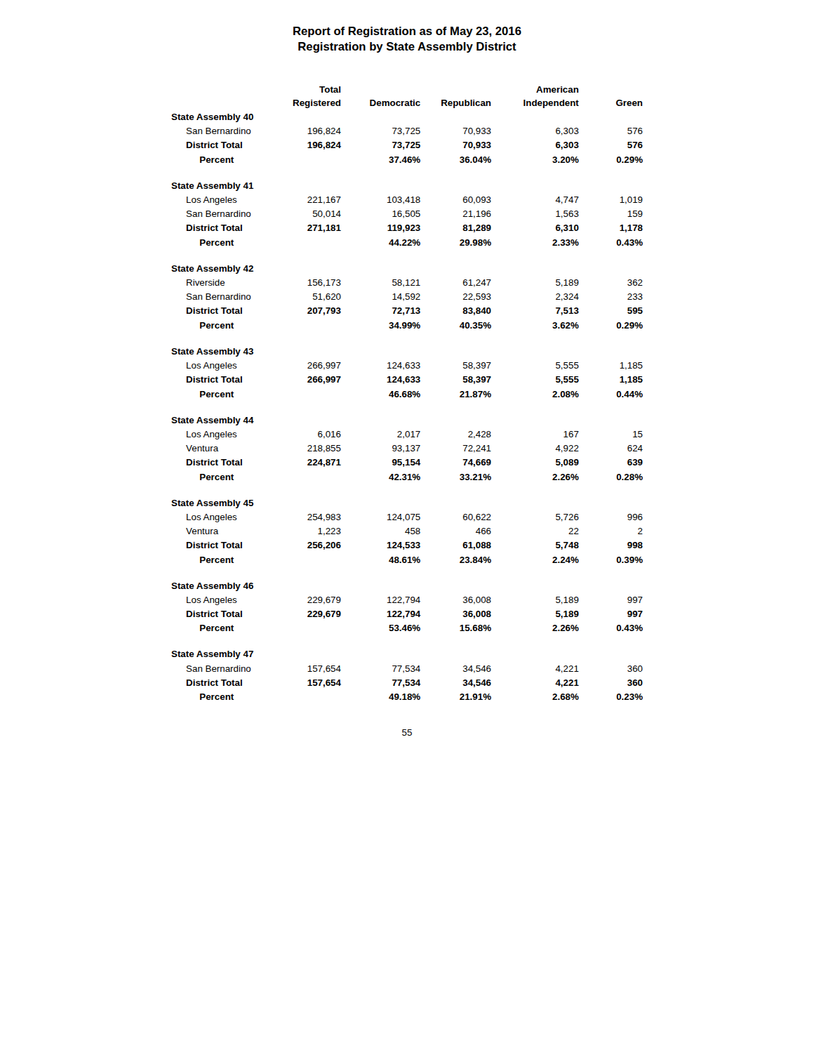Report of Registration as of May 23, 2016
Registration by State Assembly District
| | Total | | | American | |
| --- | --- | --- | --- | --- | --- |
| | Registered | Democratic | Republican | Independent | Green |
| State Assembly 40 | | | | | |
| San Bernardino | 196,824 | 73,725 | 70,933 | 6,303 | 576 |
| District Total | 196,824 | 73,725 | 70,933 | 6,303 | 576 |
| Percent | | 37.46% | 36.04% | 3.20% | 0.29% |
| State Assembly 41 | | | | | |
| Los Angeles | 221,167 | 103,418 | 60,093 | 4,747 | 1,019 |
| San Bernardino | 50,014 | 16,505 | 21,196 | 1,563 | 159 |
| District Total | 271,181 | 119,923 | 81,289 | 6,310 | 1,178 |
| Percent | | 44.22% | 29.98% | 2.33% | 0.43% |
| State Assembly 42 | | | | | |
| Riverside | 156,173 | 58,121 | 61,247 | 5,189 | 362 |
| San Bernardino | 51,620 | 14,592 | 22,593 | 2,324 | 233 |
| District Total | 207,793 | 72,713 | 83,840 | 7,513 | 595 |
| Percent | | 34.99% | 40.35% | 3.62% | 0.29% |
| State Assembly 43 | | | | | |
| Los Angeles | 266,997 | 124,633 | 58,397 | 5,555 | 1,185 |
| District Total | 266,997 | 124,633 | 58,397 | 5,555 | 1,185 |
| Percent | | 46.68% | 21.87% | 2.08% | 0.44% |
| State Assembly 44 | | | | | |
| Los Angeles | 6,016 | 2,017 | 2,428 | 167 | 15 |
| Ventura | 218,855 | 93,137 | 72,241 | 4,922 | 624 |
| District Total | 224,871 | 95,154 | 74,669 | 5,089 | 639 |
| Percent | | 42.31% | 33.21% | 2.26% | 0.28% |
| State Assembly 45 | | | | | |
| Los Angeles | 254,983 | 124,075 | 60,622 | 5,726 | 996 |
| Ventura | 1,223 | 458 | 466 | 22 | 2 |
| District Total | 256,206 | 124,533 | 61,088 | 5,748 | 998 |
| Percent | | 48.61% | 23.84% | 2.24% | 0.39% |
| State Assembly 46 | | | | | |
| Los Angeles | 229,679 | 122,794 | 36,008 | 5,189 | 997 |
| District Total | 229,679 | 122,794 | 36,008 | 5,189 | 997 |
| Percent | | 53.46% | 15.68% | 2.26% | 0.43% |
| State Assembly 47 | | | | | |
| San Bernardino | 157,654 | 77,534 | 34,546 | 4,221 | 360 |
| District Total | 157,654 | 77,534 | 34,546 | 4,221 | 360 |
| Percent | | 49.18% | 21.91% | 2.68% | 0.23% |
55